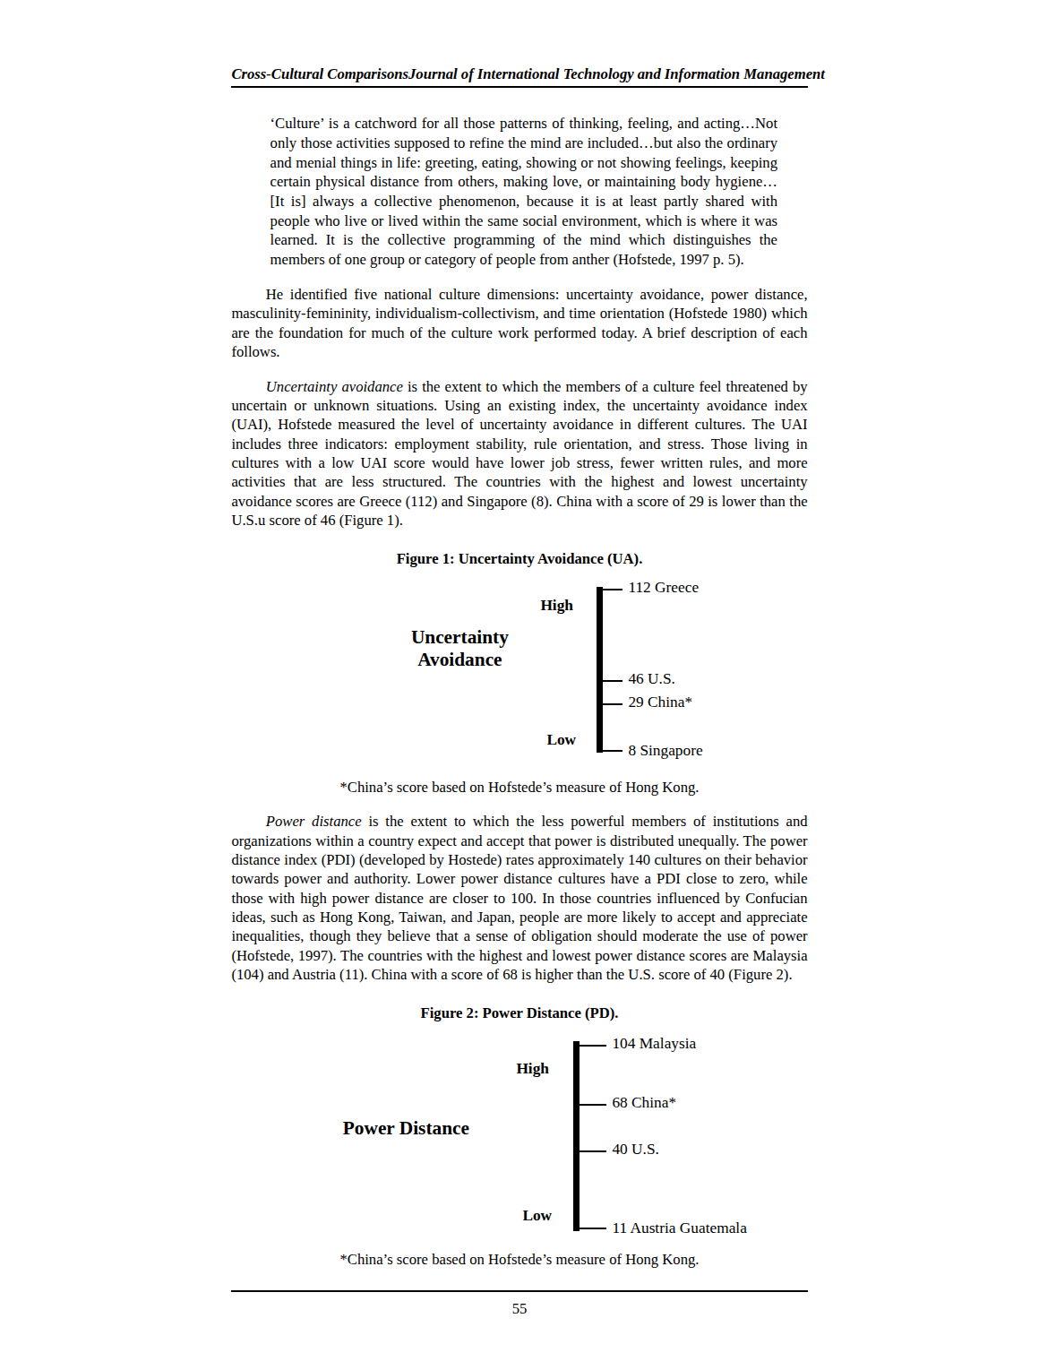Cross-Cultural Comparisons Journal of International Technology and Information Management
‘Culture’ is a catchword for all those patterns of thinking, feeling, and acting…Not only those activities supposed to refine the mind are included…but also the ordinary and menial things in life: greeting, eating, showing or not showing feelings, keeping certain physical distance from others, making love, or maintaining body hygiene…[It is] always a collective phenomenon, because it is at least partly shared with people who live or lived within the same social environment, which is where it was learned. It is the collective programming of the mind which distinguishes the members of one group or category of people from anther (Hofstede, 1997 p. 5).
He identified five national culture dimensions: uncertainty avoidance, power distance, masculinity-femininity, individualism-collectivism, and time orientation (Hofstede 1980) which are the foundation for much of the culture work performed today. A brief description of each follows.
Uncertainty avoidance is the extent to which the members of a culture feel threatened by uncertain or unknown situations. Using an existing index, the uncertainty avoidance index (UAI), Hofstede measured the level of uncertainty avoidance in different cultures. The UAI includes three indicators: employment stability, rule orientation, and stress. Those living in cultures with a low UAI score would have lower job stress, fewer written rules, and more activities that are less structured. The countries with the highest and lowest uncertainty avoidance scores are Greece (112) and Singapore (8). China with a score of 29 is lower than the U.S.u score of 46 (Figure 1).
Figure 1: Uncertainty Avoidance (UA).
Uncertainty
Avoidance
High
Low
112 Greece
46 U.S.
29 China*
8 Singapore
*China’s score based on Hofstede’s measure of Hong Kong.
Power distance is the extent to which the less powerful members of institutions and organizations within a country expect and accept that power is distributed unequally. The power distance index (PDI) (developed by Hostede) rates approximately 140 cultures on their behavior towards power and authority. Lower power distance cultures have a PDI close to zero, while those with high power distance are closer to 100. In those countries influenced by Confucian ideas, such as Hong Kong, Taiwan, and Japan, people are more likely to accept and appreciate inequalities, though they believe that a sense of obligation should moderate the use of power (Hofstede, 1997). The countries with the highest and lowest power distance scores are Malaysia (104) and Austria (11). China with a score of 68 is higher than the U.S. score of 40 (Figure 2).
Figure 2: Power Distance (PD).
Power Distance
High
Low
104 Malaysia
68 China*
40 U.S.
11 Austria Guatemala
*China’s score based on Hofstede’s measure of Hong Kong.
55